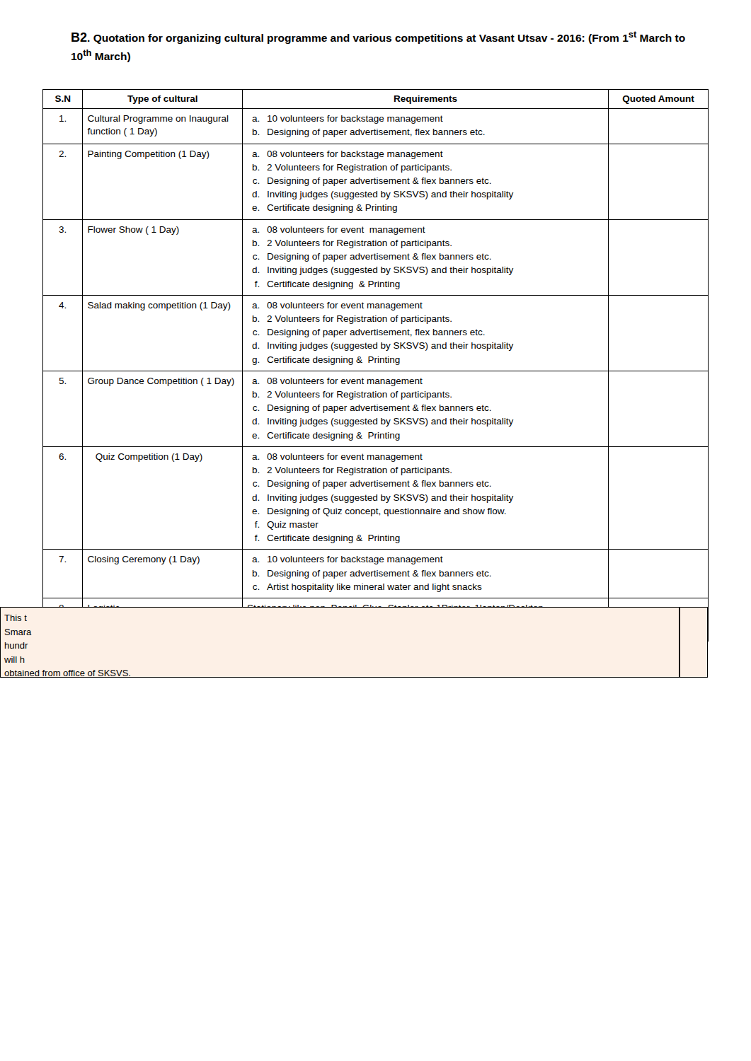B2. Quotation for organizing cultural programme and various competitions at Vasant Utsav - 2016: (From 1st March to 10th March)
| S.N | Type of cultural | Requirements | Quoted Amount |
| --- | --- | --- | --- |
| 1. | Cultural Programme on Inaugural function ( 1 Day) | 10 volunteers for backstage management Designing of paper advertisement, flex banners etc. | |
| 2. | Painting Competition (1 Day) | 08 volunteers for backstage management 2 Volunteers for Registration of participants. Designing of paper advertisement & flex banners etc. Inviting judges (suggested by SKSVS) and their hospitality Certificate designing & Printing | |
| 3. | Flower Show ( 1 Day) | 08 volunteers for event management 2 Volunteers for Registration of participants. Designing of paper advertisement & flex banners etc. Inviting judges (suggested by SKSVS) and their hospitality Certificate designing & Printing | |
| 4. | Salad making competition (1 Day) | 08 volunteers for event management 2 Volunteers for Registration of participants. Designing of paper advertisement, flex banners etc. Inviting judges (suggested by SKSVS) and their hospitality Certificate designing & Printing | |
| 5. | Group Dance Competition ( 1 Day) | 08 volunteers for event management 2 Volunteers for Registration of participants. Designing of paper advertisement & flex banners etc. Inviting judges (suggested by SKSVS) and their hospitality Certificate designing & Printing | |
| 6. | Quiz Competition (1 Day) | 08 volunteers for event management 2 Volunteers for Registration of participants. Designing of paper advertisement & flex banners etc. Inviting judges (suggested by SKSVS) and their hospitality Designing of Quiz concept, questionnaire and show flow. Quiz master Certificate designing & Printing | |
| 7. | Closing Ceremony (1 Day) | 10 volunteers for backstage management Designing of paper advertisement & flex banners etc. Artist hospitality like mineral water and light snacks | |
| 8. | Logistic | Stationary like pen, Pencil, Glue, Stapler etc.1Printer, 1laptop/Desktop. | |
| (B2)Total Amount in rupees = | |
Note: Sri Krishna Smarak Vikas Samiti may make necessary addition/amendments in the above.
This t
Smara
hundr
will h
obtained from office of SKSVS.